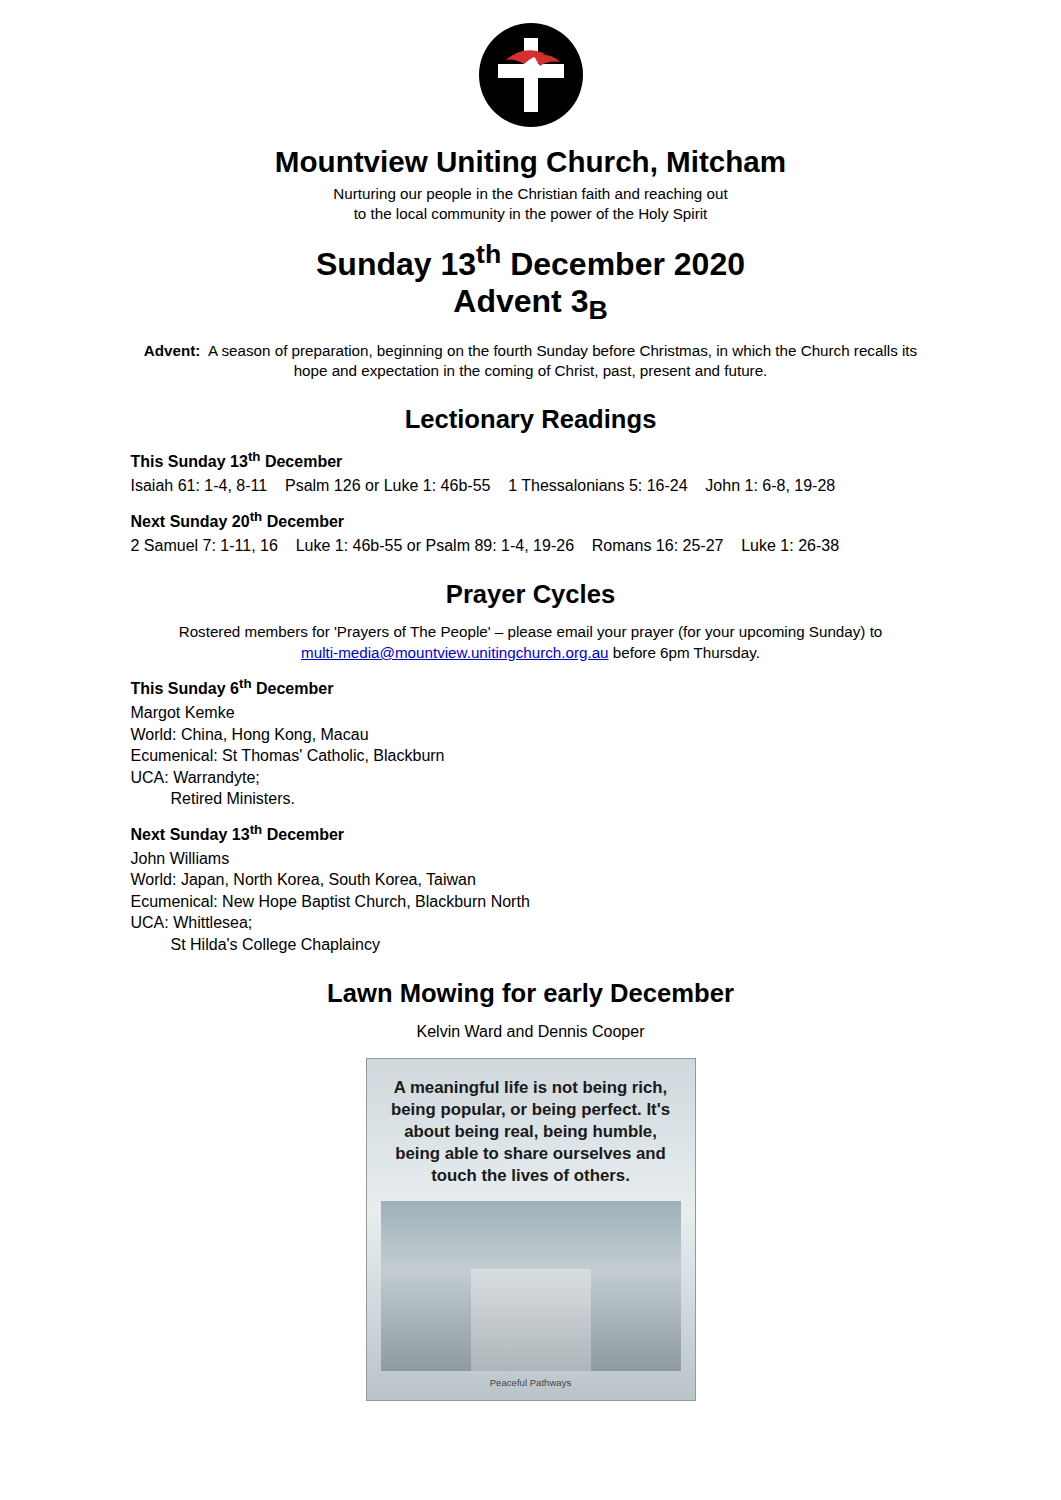Mountview Uniting Church, Mitcham
Nurturing our people in the Christian faith and reaching out
to the local community in the power of the Holy Spirit
Sunday 13th December 2020 Advent 3B
Advent: A season of preparation, beginning on the fourth Sunday before Christmas, in which the Church recalls its hope and expectation in the coming of Christ, past, present and future.
Lectionary Readings
This Sunday 13th December
Isaiah 61: 1-4, 8-11 Psalm 126 or Luke 1: 46b-55 1 Thessalonians 5: 16-24 John 1: 6-8, 19-28
Next Sunday 20th December
2 Samuel 7: 1-11, 16 Luke 1: 46b-55 or Psalm 89: 1-4, 19-26 Romans 16: 25-27 Luke 1: 26-38
Prayer Cycles
Rostered members for 'Prayers of The People' – please email your prayer (for your upcoming Sunday) to multi-media@mountview.unitingchurch.org.au before 6pm Thursday.
This Sunday 6th December
Margot Kemke
World: China, Hong Kong, Macau
Ecumenical: St Thomas' Catholic, Blackburn
UCA: Warrandyte;
Retired Ministers.
Next Sunday 13th December
John Williams
World: Japan, North Korea, South Korea, Taiwan
Ecumenical: New Hope Baptist Church, Blackburn North
UCA: Whittlesea;
St Hilda's College Chaplaincy
Lawn Mowing for early December
Kelvin Ward and Dennis Cooper
A meaningful life is not being rich, being popular, or being perfect. It's about being real, being humble, being able to share ourselves and touch the lives of others.
Peaceful Pathways